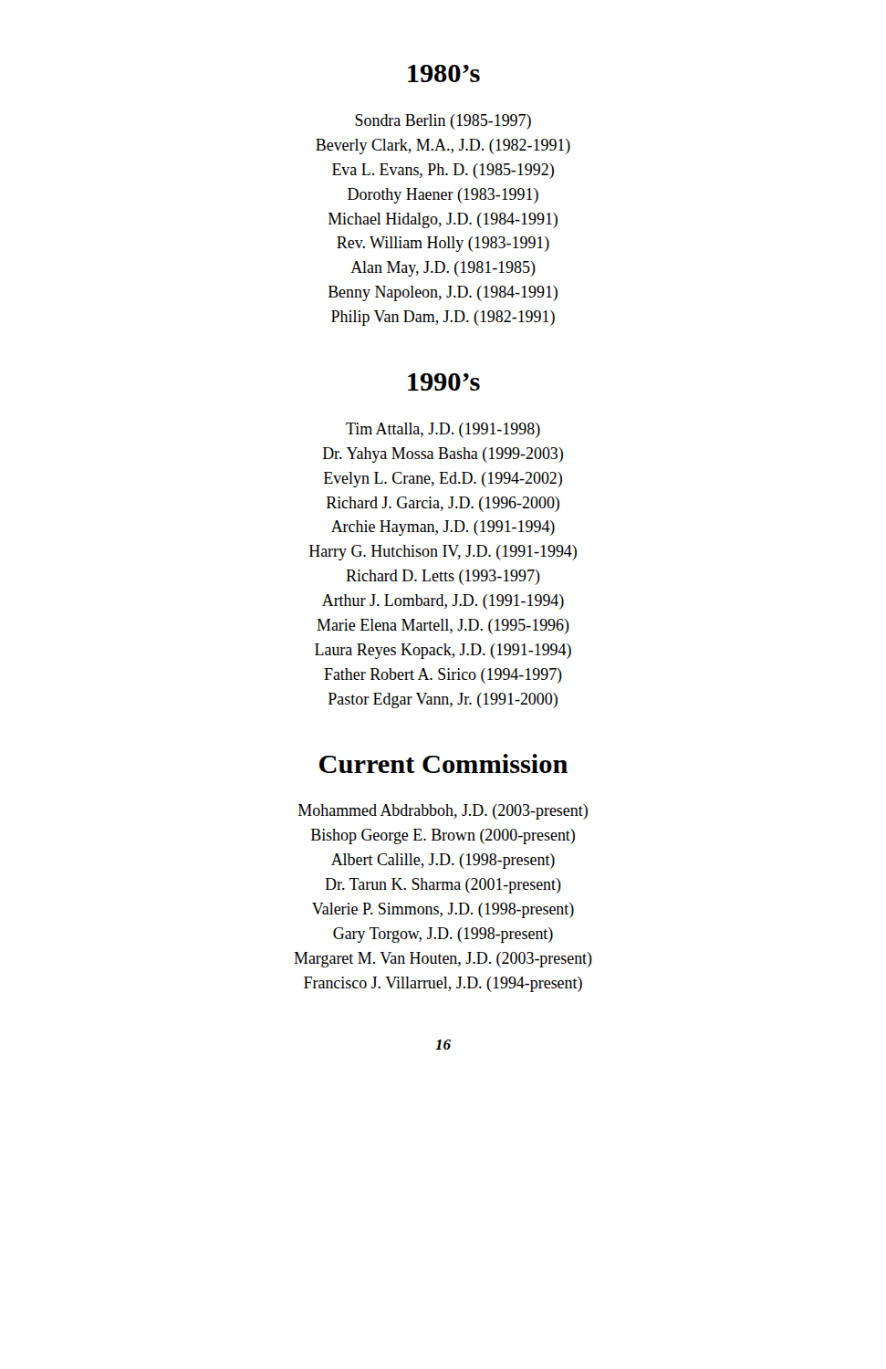1980’s
Sondra Berlin (1985-1997)
Beverly Clark, M.A., J.D. (1982-1991)
Eva L. Evans, Ph. D. (1985-1992)
Dorothy Haener (1983-1991)
Michael Hidalgo, J.D. (1984-1991)
Rev. William Holly (1983-1991)
Alan May, J.D. (1981-1985)
Benny Napoleon, J.D. (1984-1991)
Philip Van Dam, J.D. (1982-1991)
1990’s
Tim Attalla, J.D. (1991-1998)
Dr. Yahya Mossa Basha (1999-2003)
Evelyn L. Crane, Ed.D. (1994-2002)
Richard J. Garcia, J.D. (1996-2000)
Archie Hayman, J.D. (1991-1994)
Harry G. Hutchison IV, J.D. (1991-1994)
Richard D. Letts (1993-1997)
Arthur J. Lombard, J.D. (1991-1994)
Marie Elena Martell, J.D. (1995-1996)
Laura Reyes Kopack, J.D. (1991-1994)
Father Robert A. Sirico (1994-1997)
Pastor Edgar Vann, Jr. (1991-2000)
Current Commission
Mohammed Abdrabboh, J.D. (2003-present)
Bishop George E. Brown (2000-present)
Albert Calille, J.D. (1998-present)
Dr. Tarun K. Sharma (2001-present)
Valerie P. Simmons, J.D. (1998-present)
Gary Torgow, J.D. (1998-present)
Margaret M. Van Houten, J.D. (2003-present)
Francisco J. Villarruel, J.D. (1994-present)
16